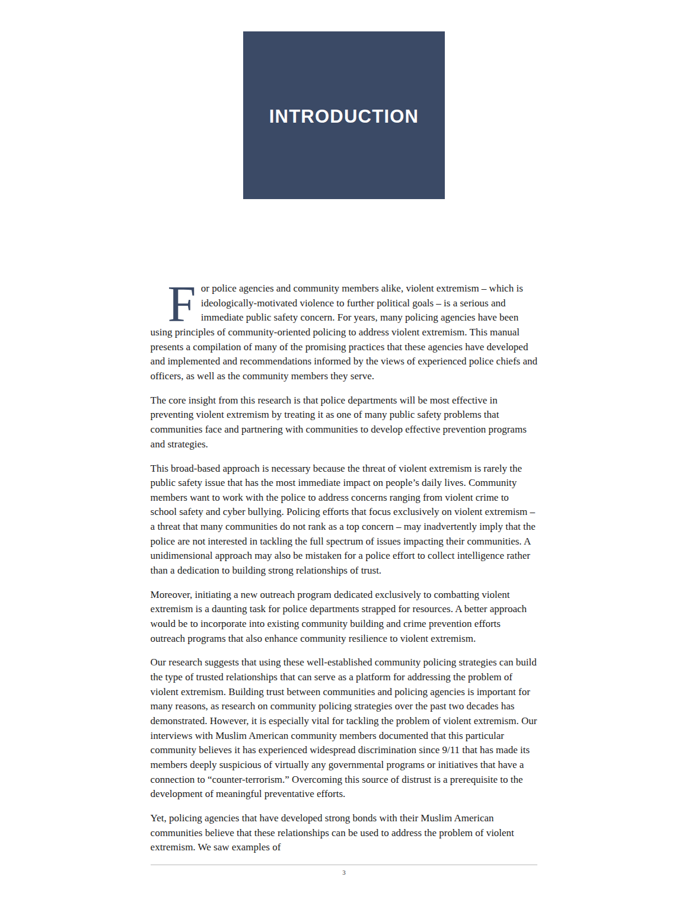Introduction
For police agencies and community members alike, violent extremism – which is ideologically-motivated violence to further political goals – is a serious and immediate public safety concern. For years, many policing agencies have been using principles of community-oriented policing to address violent extremism. This manual presents a compilation of many of the promising practices that these agencies have developed and implemented and recommendations informed by the views of experienced police chiefs and officers, as well as the community members they serve.
The core insight from this research is that police departments will be most effective in preventing violent extremism by treating it as one of many public safety problems that communities face and partnering with communities to develop effective prevention programs and strategies.
This broad-based approach is necessary because the threat of violent extremism is rarely the public safety issue that has the most immediate impact on people’s daily lives. Community members want to work with the police to address concerns ranging from violent crime to school safety and cyber bullying. Policing efforts that focus exclusively on violent extremism – a threat that many communities do not rank as a top concern – may inadvertently imply that the police are not interested in tackling the full spectrum of issues impacting their communities. A unidimensional approach may also be mistaken for a police effort to collect intelligence rather than a dedication to building strong relationships of trust.
Moreover, initiating a new outreach program dedicated exclusively to combatting violent extremism is a daunting task for police departments strapped for resources. A better approach would be to incorporate into existing community building and crime prevention efforts outreach programs that also enhance community resilience to violent extremism.
Our research suggests that using these well-established community policing strategies can build the type of trusted relationships that can serve as a platform for addressing the problem of violent extremism. Building trust between communities and policing agencies is important for many reasons, as research on community policing strategies over the past two decades has demonstrated. However, it is especially vital for tackling the problem of violent extremism. Our interviews with Muslim American community members documented that this particular community believes it has experienced widespread discrimination since 9/11 that has made its members deeply suspicious of virtually any governmental programs or initiatives that have a connection to “counter-terrorism.” Overcoming this source of distrust is a prerequisite to the development of meaningful preventative efforts.
Yet, policing agencies that have developed strong bonds with their Muslim American communities believe that these relationships can be used to address the problem of violent extremism. We saw examples of
3